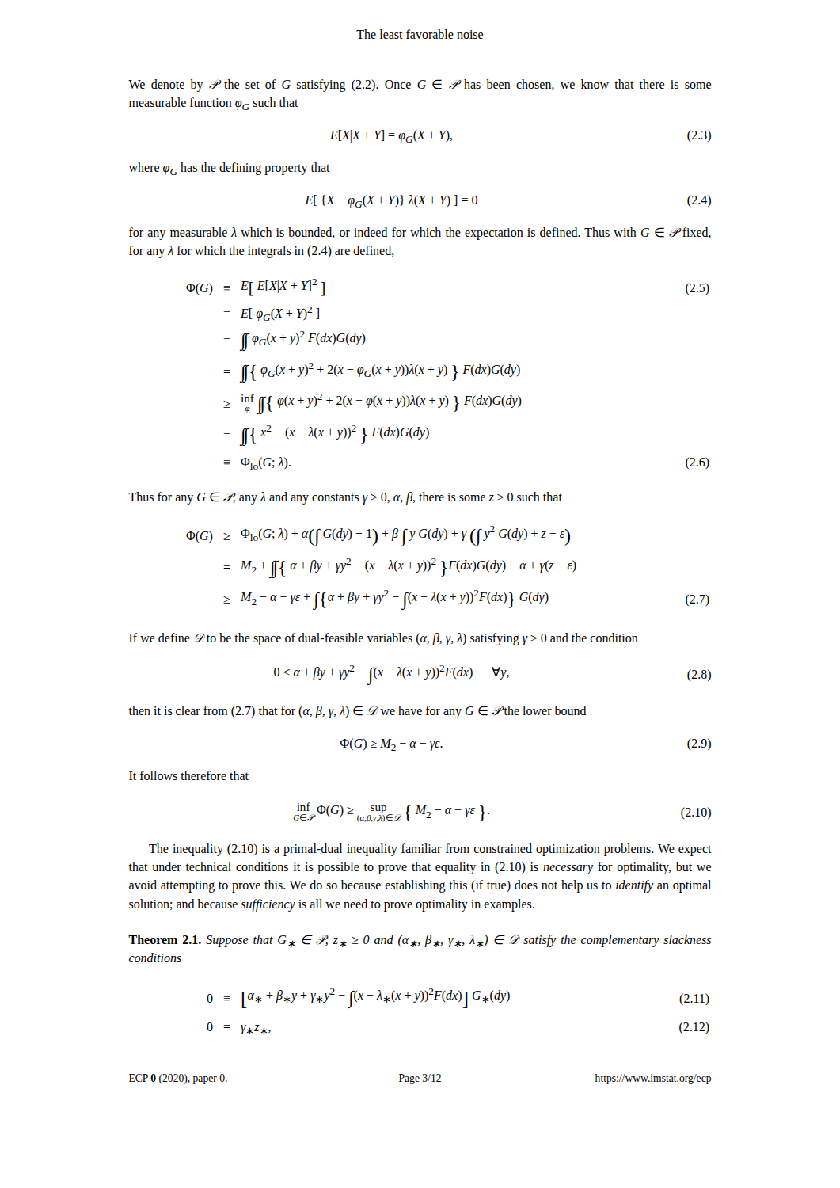The least favorable noise
We denote by 𝒫 the set of G satisfying (2.2). Once G ∈ 𝒫 has been chosen, we know that there is some measurable function φG such that
E[X|X + Y] = φG(X + Y),
(2.3)
where φG has the defining property that
E[ {X − φG(X + Y)} λ(X + Y) ] = 0
(2.4)
for any measurable λ which is bounded, or indeed for which the expectation is defined. Thus with G ∈ 𝒫 fixed, for any λ for which the integrals in (2.4) are defined,
| Φ( G ) | ≡ | E [ E [ X / X + Y ] 2 ] | (2.5) |
| | = | E [ φ G ( X + Y ) 2 ] | |
| | = | ∫∫ φ G ( x + y ) 2 F ( dx ) G ( dy ) | |
| | = | ∫∫ { φ G ( x + y ) 2 + 2( x − φ G ( x + y )) λ ( x + y ) } F ( dx ) G ( dy ) | |
| | ≥ | inf φ ∫∫ { φ ( x + y ) 2 + 2( x − φ ( x + y )) λ ( x + y ) } F ( dx ) G ( dy ) | |
| | = | ∫∫ { x 2 − ( x − λ ( x + y )) 2 } F ( dx ) G ( dy ) | |
| | ≡ | Φ lo ( G ; λ ). | (2.6) |
Thus for any G ∈ 𝒫, any λ and any constants γ ≥ 0, α, β, there is some z ≥ 0 such that
| Φ( G ) | ≥ | Φ lo ( G ; λ ) + α ( ∫ G ( dy ) − 1 ) + β ∫ y G ( dy ) + γ ( ∫ y 2 G ( dy ) + z − ε ) | |
| | = | M 2 + ∫∫ { α + βy + γy 2 − ( x − λ ( x + y )) 2 } F ( dx ) G ( dy ) − α + γ ( z − ε ) | |
| | ≥ | M 2 − α − γε + ∫ { α + βy + γy 2 − ∫ ( x − λ ( x + y )) 2 F ( dx ) } G ( dy ) | (2.7) |
If we define 𝒟 to be the space of dual-feasible variables (α, β, γ, λ) satisfying γ ≥ 0 and the condition
0 ≤ α + βy + γy2 − ∫(x − λ(x + y))2F(dx) ∀y,
(2.8)
then it is clear from (2.7) that for (α, β, γ, λ) ∈ 𝒟 we have for any G ∈ 𝒫 the lower bound
Φ(G) ≥ M2 − α − γε.
(2.9)
It follows therefore that
inf G∈𝒫 Φ(G) ≥ sup(α,β,γ,λ)∈𝒟 { M2 − α − γε }.
(2.10)
The inequality (2.10) is a primal-dual inequality familiar from constrained optimization problems. We expect that under technical conditions it is possible to prove that equality in (2.10) is necessary for optimality, but we avoid attempting to prove this. We do so because establishing this (if true) does not help us to identify an optimal solution; and because sufficiency is all we need to prove optimality in examples.
Theorem 2.1. Suppose that G∗ ∈ 𝒫, z∗ ≥ 0 and (α∗, β∗, γ∗, λ∗) ∈ 𝒟 satisfy the complementary slackness conditions
| 0 | ≡ | [ α ∗ + β ∗ y + γ ∗ y 2 − ∫ ( x − λ ∗ ( x + y )) 2 F ( dx ) ] G ∗ ( dy ) | (2.11) |
| 0 | = | γ ∗ z ∗ , | (2.12) |
ECP 0 (2020), paper 0.
Page 3/12
https://www.imstat.org/ecp